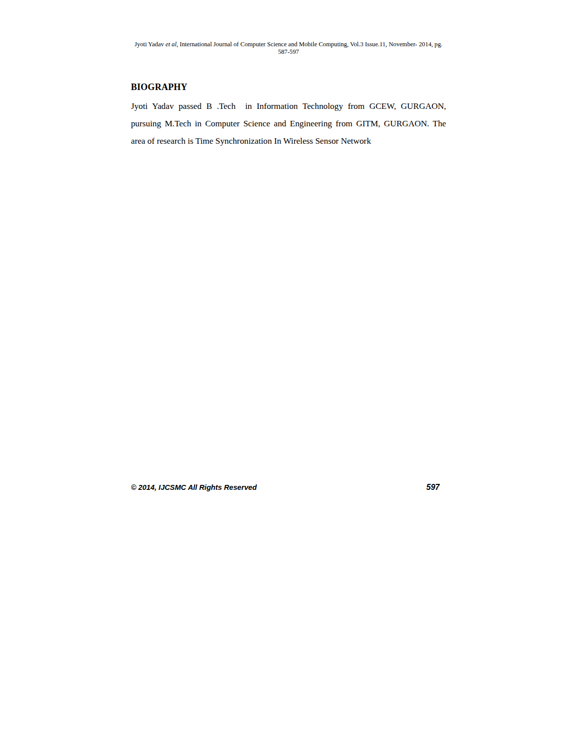Jyoti Yadav et al, International Journal of Computer Science and Mobile Computing, Vol.3 Issue.11, November- 2014, pg. 587-597
BIOGRAPHY
Jyoti Yadav passed B .Tech in Information Technology from GCEW, GURGAON, pursuing M.Tech in Computer Science and Engineering from GITM, GURGAON. The area of research is Time Synchronization In Wireless Sensor Network
© 2014, IJCSMC All Rights Reserved 597